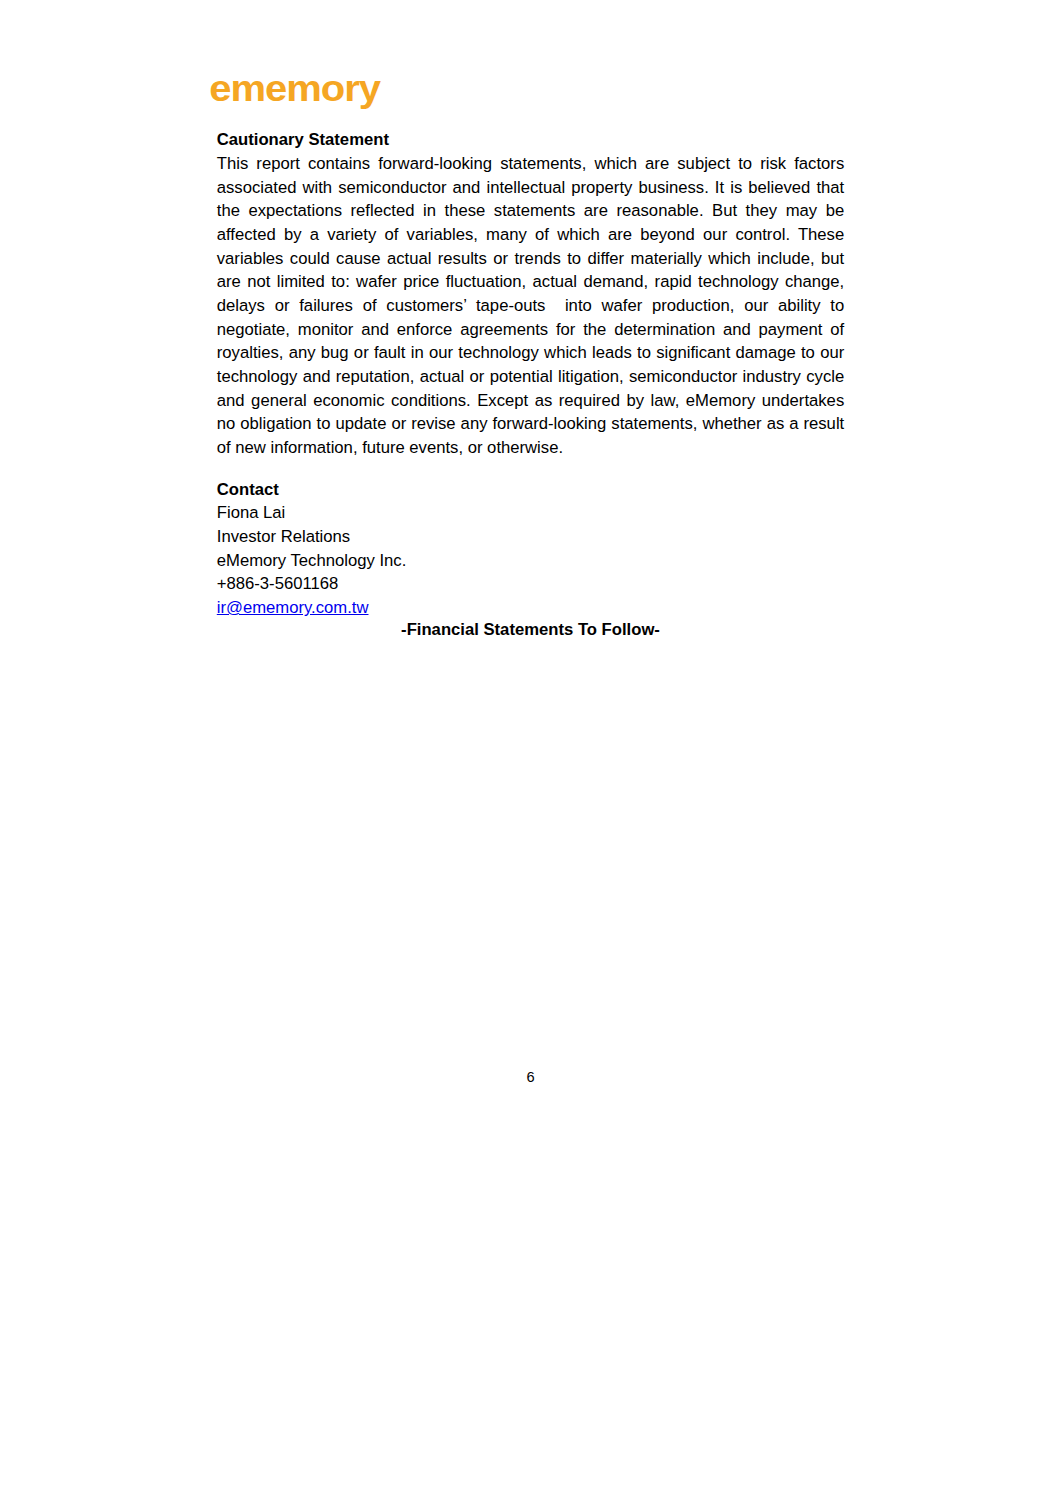ememory
Cautionary Statement
This report contains forward-looking statements, which are subject to risk factors associated with semiconductor and intellectual property business. It is believed that the expectations reflected in these statements are reasonable. But they may be affected by a variety of variables, many of which are beyond our control. These variables could cause actual results or trends to differ materially which include, but are not limited to: wafer price fluctuation, actual demand, rapid technology change, delays or failures of customers’ tape-outs into wafer production, our ability to negotiate, monitor and enforce agreements for the determination and payment of royalties, any bug or fault in our technology which leads to significant damage to our technology and reputation, actual or potential litigation, semiconductor industry cycle and general economic conditions. Except as required by law, eMemory undertakes no obligation to update or revise any forward-looking statements, whether as a result of new information, future events, or otherwise.
Contact
Fiona Lai
Investor Relations
eMemory Technology Inc.
+886-3-5601168
ir@ememory.com.tw
-Financial Statements To Follow-
6